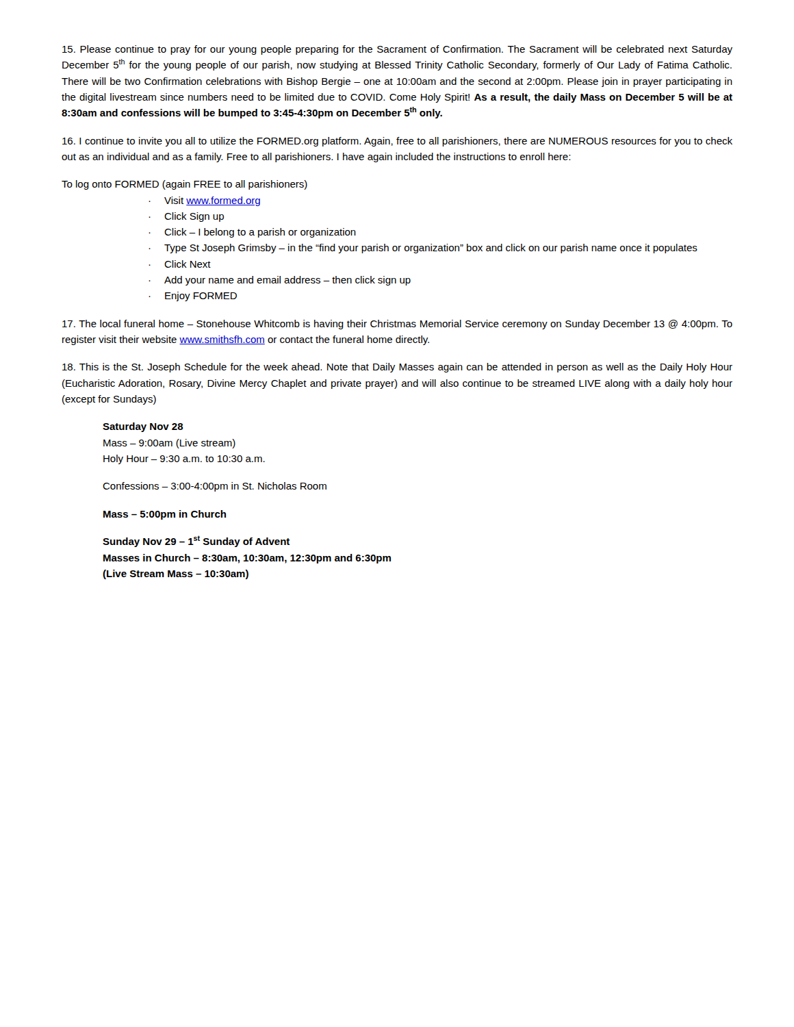15. Please continue to pray for our young people preparing for the Sacrament of Confirmation. The Sacrament will be celebrated next Saturday December 5th for the young people of our parish, now studying at Blessed Trinity Catholic Secondary, formerly of Our Lady of Fatima Catholic. There will be two Confirmation celebrations with Bishop Bergie – one at 10:00am and the second at 2:00pm. Please join in prayer participating in the digital livestream since numbers need to be limited due to COVID. Come Holy Spirit! As a result, the daily Mass on December 5 will be at 8:30am and confessions will be bumped to 3:45-4:30pm on December 5th only.
16. I continue to invite you all to utilize the FORMED.org platform. Again, free to all parishioners, there are NUMEROUS resources for you to check out as an individual and as a family. Free to all parishioners. I have again included the instructions to enroll here:
To log onto FORMED (again FREE to all parishioners)
Visit www.formed.org
Click Sign up
Click – I belong to a parish or organization
Type St Joseph Grimsby – in the “find your parish or organization” box and click on our parish name once it populates
Click Next
Add your name and email address – then click sign up
Enjoy FORMED
17. The local funeral home – Stonehouse Whitcomb is having their Christmas Memorial Service ceremony on Sunday December 13 @ 4:00pm. To register visit their website www.smithsfh.com or contact the funeral home directly.
18. This is the St. Joseph Schedule for the week ahead. Note that Daily Masses again can be attended in person as well as the Daily Holy Hour (Eucharistic Adoration, Rosary, Divine Mercy Chaplet and private prayer) and will also continue to be streamed LIVE along with a daily holy hour (except for Sundays)
Saturday Nov 28
Mass – 9:00am (Live stream)
Holy Hour – 9:30 a.m. to 10:30 a.m.
Confessions – 3:00-4:00pm in St. Nicholas Room
Mass – 5:00pm in Church
Sunday Nov 29 – 1st Sunday of Advent
Masses in Church – 8:30am, 10:30am, 12:30pm and 6:30pm
(Live Stream Mass – 10:30am)